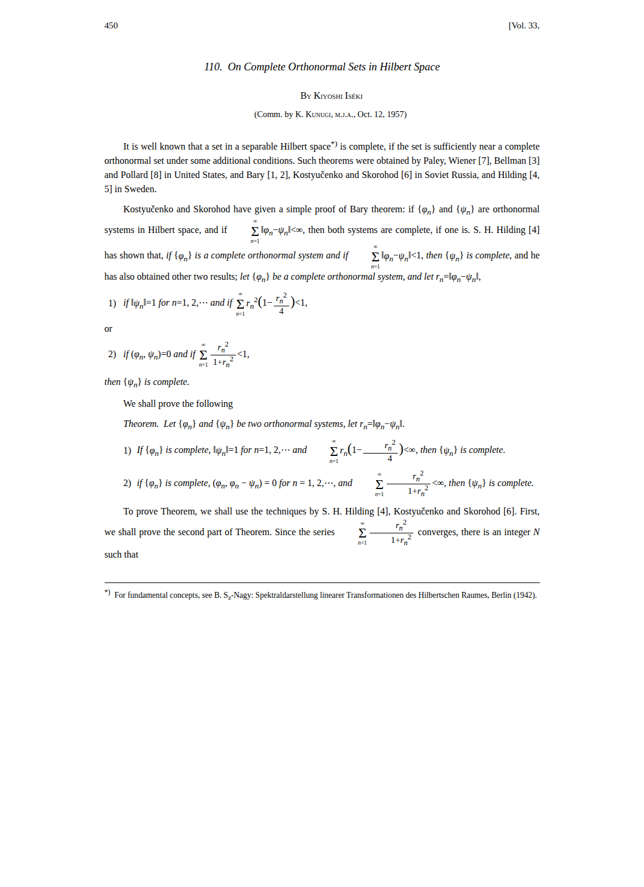450 [Vol. 33,
110. On Complete Orthonormal Sets in Hilbert Space
By Kiyoshi Iséki
(Comm. by K. Kunugi, m.j.a., Oct. 12, 1957)
It is well known that a set in a separable Hilbert space*) is complete, if the set is sufficiently near a complete orthonormal set under some additional conditions. Such theorems were obtained by Paley, Wiener [7], Bellman [3] and Pollard [8] in United States, and Bary [1, 2], Kostyučenko and Skorohod [6] in Soviet Russia, and Hilding [4, 5] in Sweden.
Kostyučenko and Skorohod have given a simple proof of Bary theorem: if {φn} and {ψn} are orthonormal systems in Hilbert space, and if ∞Σn=1‖φn−ψn‖<∞, then both systems are complete, if one is. S. H. Hilding [4] has shown that, if {φn} is a complete orthonormal system and if ∞Σn=1‖φn−ψn‖<1, then {ψn} is complete, and he has also obtained other two results; let {φn} be a complete orthonormal system, and let rn=‖φn−ψn‖,
1) if ‖ψn‖=1 for n=1, 2,⋯ and if ∞Σn=1 rn2(1−rn24)<1,
or
2) if (φn, ψn)=0 and if ∞Σn=1 rn21+rn2<1,
then {ψn} is complete.
We shall prove the following
Theorem. Let {φn} and {ψn} be two orthonormal systems, let rn=‖φn−ψn‖.
1) If {φn} is complete, ‖ψn‖=1 for n=1, 2,⋯ and ∞Σn=1 rn(1−rn24)<∞, then {ψn} is complete.
2) if {φn} is complete, (φn, φn − ψn) = 0 for n = 1, 2,⋯, and ∞Σn=1 rn21+rn2<∞, then {ψn} is complete.
To prove Theorem, we shall use the techniques by S. H. Hilding [4], Kostyučenko and Skorohod [6]. First, we shall prove the second part of Theorem. Since the series ∞Σn=1 rn21+rn2 converges, there is an integer N such that
*) For fundamental concepts, see B. Sz-Nagy: Spektraldarstellung linearer Transformationen des Hilbertschen Raumes, Berlin (1942).